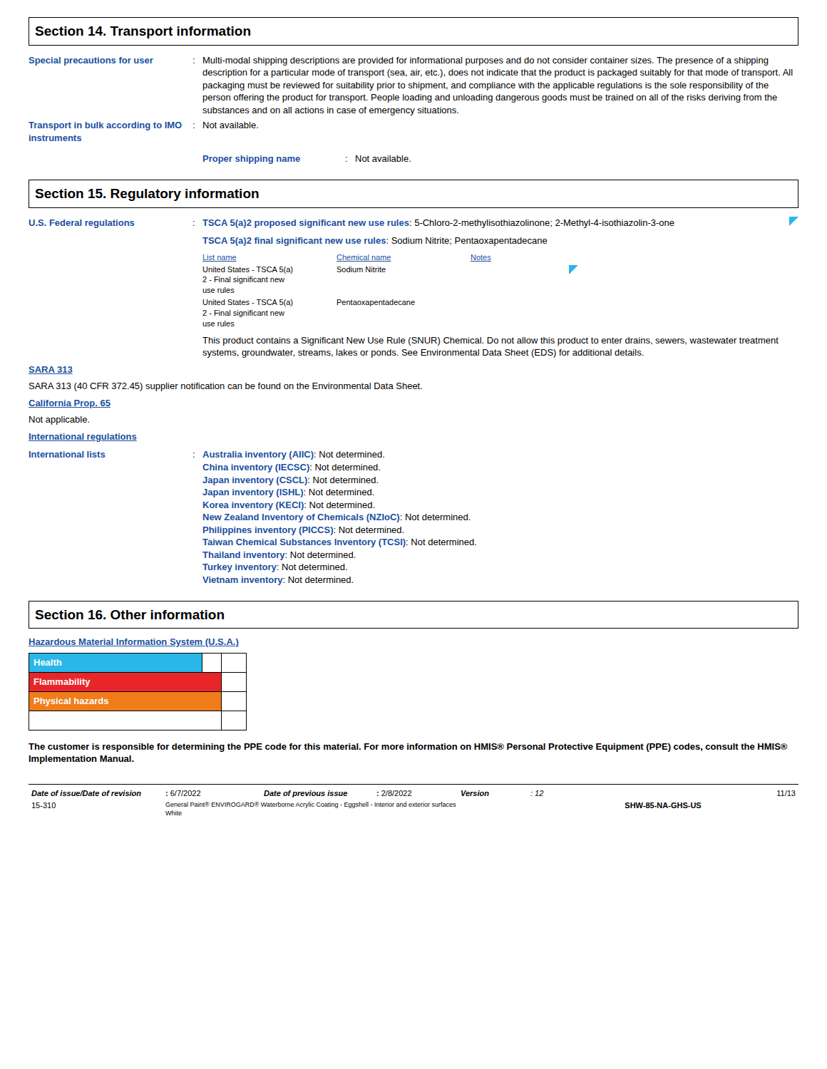Section 14. Transport information
| Special precautions for user | : | Multi-modal shipping descriptions are provided for informational purposes and do not consider container sizes. The presence of a shipping description for a particular mode of transport (sea, air, etc.), does not indicate that the product is packaged suitably for that mode of transport. All packaging must be reviewed for suitability prior to shipment, and compliance with the applicable regulations is the sole responsibility of the person offering the product for transport. People loading and unloading dangerous goods must be trained on all of the risks deriving from the substances and on all actions in case of emergency situations. |
| Transport in bulk according to IMO instruments | : | Not available. |
| | Proper shipping name | : | Not available. |
Section 15. Regulatory information
| U.S. Federal regulations | : | TSCA 5(a)2 proposed significant new use rules : 5-Chloro-2-methylisothiazolinone; 2-Methyl-4-isothiazolin-3-one |
TSCA 5(a)2 final significant new use rules: Sodium Nitrite; Pentaoxapentadecane
| List name | Chemical name | Notes | |
| United States - TSCA 5(a) 2 - Final significant new use rules | Sodium Nitrite | | |
| United States - TSCA 5(a) 2 - Final significant new use rules | Pentaoxapentadecane | | |
This product contains a Significant New Use Rule (SNUR) Chemical. Do not allow this product to enter drains, sewers, wastewater treatment systems, groundwater, streams, lakes or ponds. See Environmental Data Sheet (EDS) for additional details.
SARA 313
SARA 313 (40 CFR 372.45) supplier notification can be found on the Environmental Data Sheet.
California Prop. 65
Not applicable.
International regulations
| International lists | : | Australia inventory (AIIC) : Not determined. China inventory (IECSC) : Not determined. Japan inventory (CSCL) : Not determined. Japan inventory (ISHL) : Not determined. Korea inventory (KECI) : Not determined. New Zealand Inventory of Chemicals (NZIoC) : Not determined. Philippines inventory (PICCS) : Not determined. Taiwan Chemical Substances Inventory (TCSI) : Not determined. Thailand inventory : Not determined. Turkey inventory : Not determined. Vietnam inventory : Not determined. |
Section 16. Other information
Hazardous Material Information System (U.S.A.)
| Health | * | 2 |
| Flammability | 0 |
| Physical hazards | 0 |
The customer is responsible for determining the PPE code for this material. For more information on HMIS® Personal Protective Equipment (PPE) codes, consult the HMIS® Implementation Manual.
| Date of issue/Date of revision | : 6/7/2022 | Date of previous issue | : 2/8/2022 | Version | : 12 | 11/13 |
| 15-310 | General Paint® ENVIROGARD® Waterborne Acrylic Coating - Eggshell - Interior and exterior surfaces White | SHW-85-NA-GHS-US |